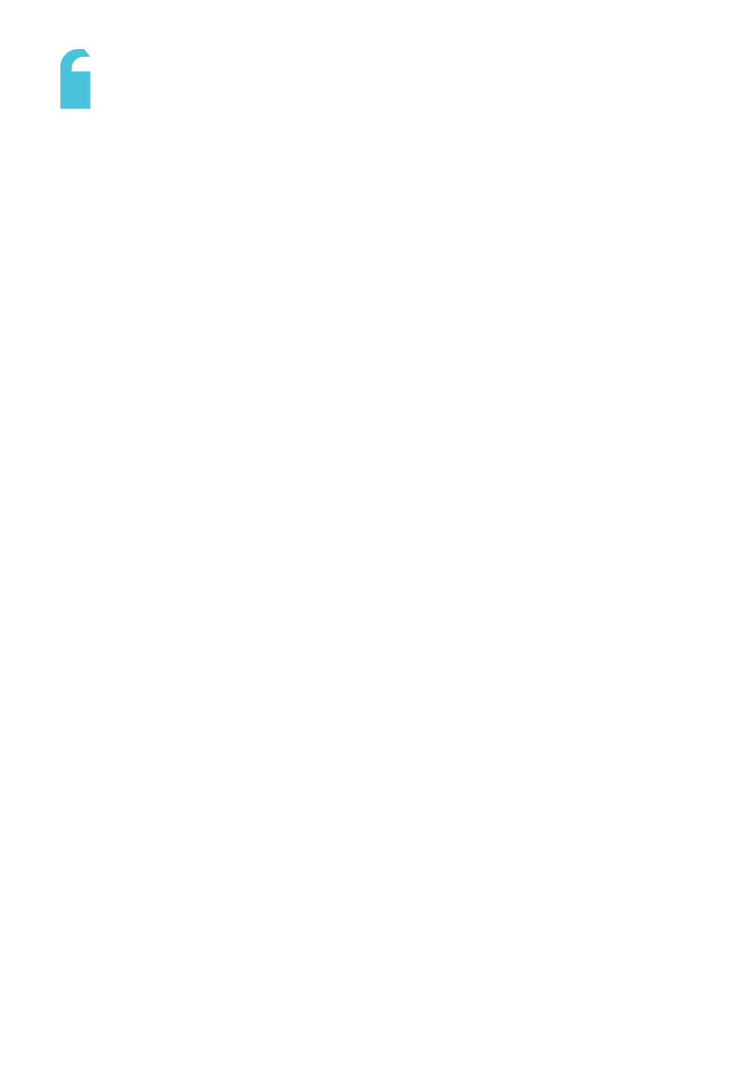Decorative opening quotation mark